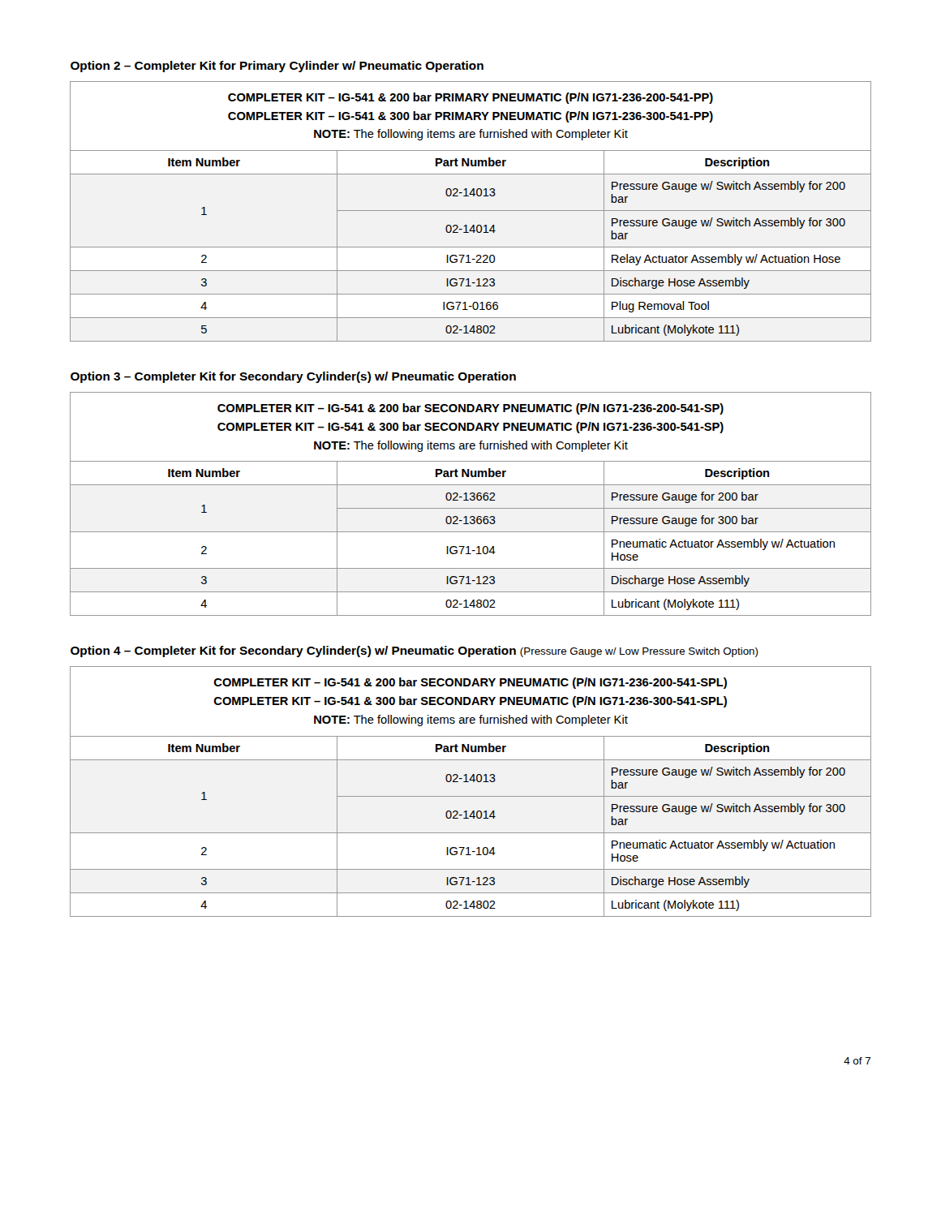Option 2 – Completer Kit for Primary Cylinder w/ Pneumatic Operation
| COMPLETER KIT – IG-541 & 200 bar PRIMARY PNEUMATIC (P/N IG71-236-200-541-PP) COMPLETER KIT – IG-541 & 300 bar PRIMARY PNEUMATIC (P/N IG71-236-300-541-PP) NOTE: The following items are furnished with Completer Kit |
| Item Number | Part Number | Description |
| 1 | 02-14013 | Pressure Gauge w/ Switch Assembly for 200 bar |
| 02-14014 | Pressure Gauge w/ Switch Assembly for 300 bar |
| 2 | IG71-220 | Relay Actuator Assembly w/ Actuation Hose |
| 3 | IG71-123 | Discharge Hose Assembly |
| 4 | IG71-0166 | Plug Removal Tool |
| 5 | 02-14802 | Lubricant (Molykote 111) |
Option 3 – Completer Kit for Secondary Cylinder(s) w/ Pneumatic Operation
| COMPLETER KIT – IG-541 & 200 bar SECONDARY PNEUMATIC (P/N IG71-236-200-541-SP) COMPLETER KIT – IG-541 & 300 bar SECONDARY PNEUMATIC (P/N IG71-236-300-541-SP) NOTE: The following items are furnished with Completer Kit |
| Item Number | Part Number | Description |
| 1 | 02-13662 | Pressure Gauge for 200 bar |
| 02-13663 | Pressure Gauge for 300 bar |
| 2 | IG71-104 | Pneumatic Actuator Assembly w/ Actuation Hose |
| 3 | IG71-123 | Discharge Hose Assembly |
| 4 | 02-14802 | Lubricant (Molykote 111) |
Option 4 – Completer Kit for Secondary Cylinder(s) w/ Pneumatic Operation (Pressure Gauge w/ Low Pressure Switch Option)
| COMPLETER KIT – IG-541 & 200 bar SECONDARY PNEUMATIC (P/N IG71-236-200-541-SPL) COMPLETER KIT – IG-541 & 300 bar SECONDARY PNEUMATIC (P/N IG71-236-300-541-SPL) NOTE: The following items are furnished with Completer Kit |
| Item Number | Part Number | Description |
| 1 | 02-14013 | Pressure Gauge w/ Switch Assembly for 200 bar |
| 02-14014 | Pressure Gauge w/ Switch Assembly for 300 bar |
| 2 | IG71-104 | Pneumatic Actuator Assembly w/ Actuation Hose |
| 3 | IG71-123 | Discharge Hose Assembly |
| 4 | 02-14802 | Lubricant (Molykote 111) |
4 of 7